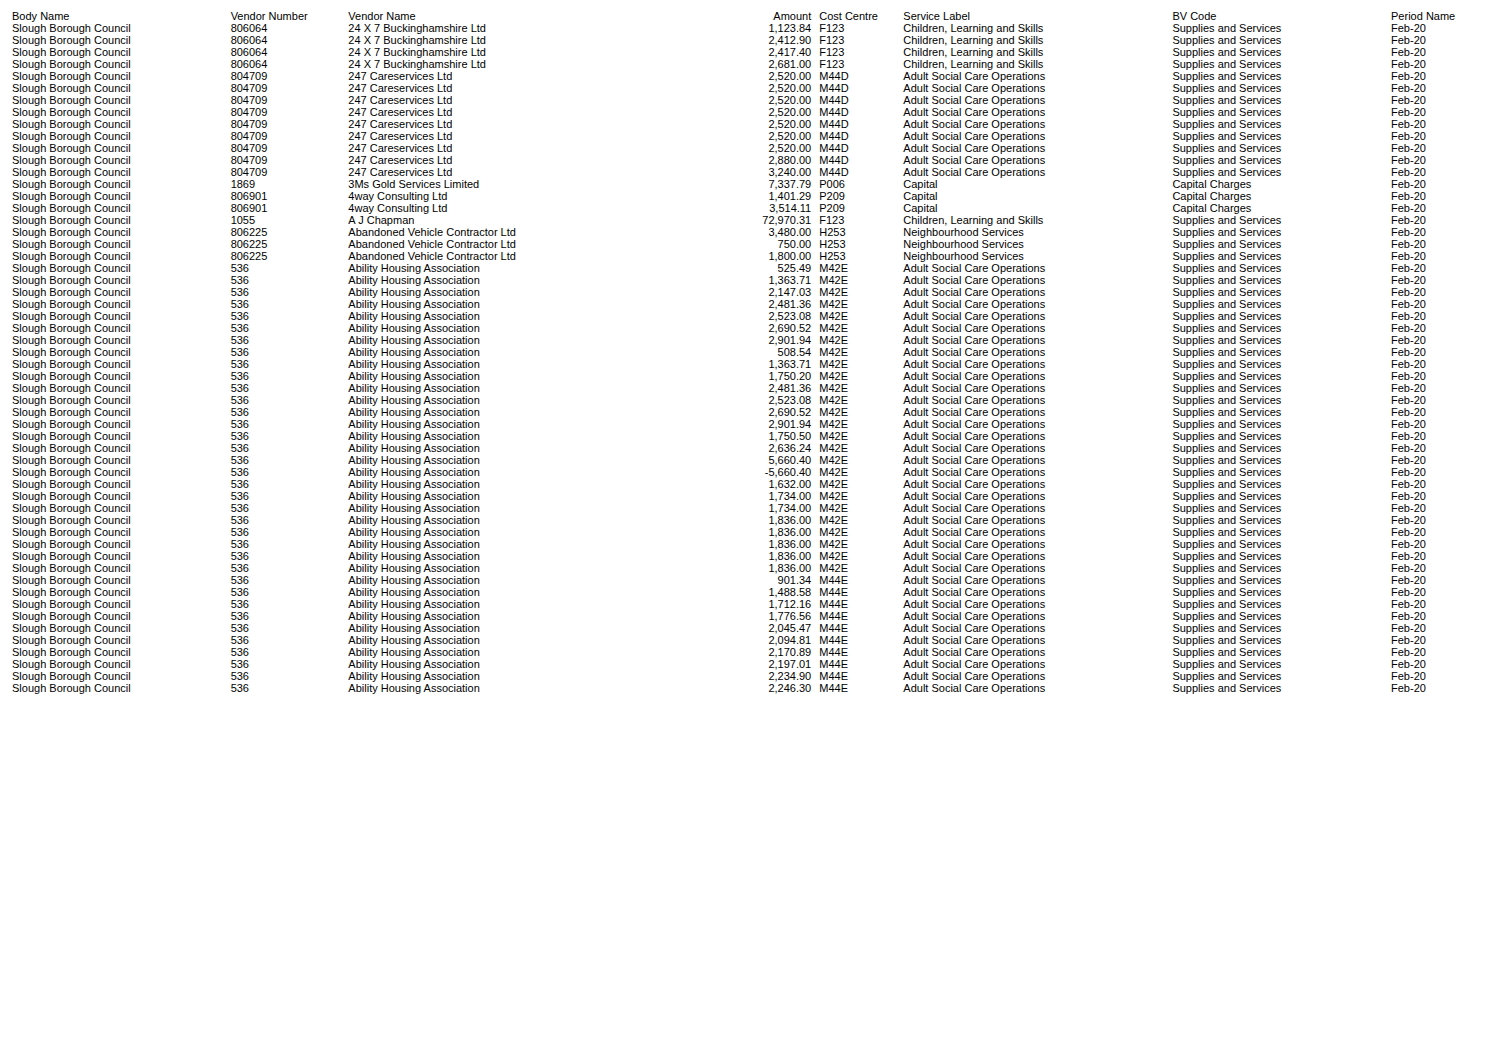| Body Name | Vendor Number | Vendor Name | Amount | Cost Centre | Service Label | BV Code | Period Name |
| --- | --- | --- | --- | --- | --- | --- | --- |
| Slough Borough Council | 806064 | 24 X 7 Buckinghamshire Ltd | 1,123.84 | F123 | Children, Learning and Skills | Supplies and Services | Feb-20 |
| Slough Borough Council | 806064 | 24 X 7 Buckinghamshire Ltd | 2,412.90 | F123 | Children, Learning and Skills | Supplies and Services | Feb-20 |
| Slough Borough Council | 806064 | 24 X 7 Buckinghamshire Ltd | 2,417.40 | F123 | Children, Learning and Skills | Supplies and Services | Feb-20 |
| Slough Borough Council | 806064 | 24 X 7 Buckinghamshire Ltd | 2,681.00 | F123 | Children, Learning and Skills | Supplies and Services | Feb-20 |
| Slough Borough Council | 804709 | 247 Careservices Ltd | 2,520.00 | M44D | Adult Social Care Operations | Supplies and Services | Feb-20 |
| Slough Borough Council | 804709 | 247 Careservices Ltd | 2,520.00 | M44D | Adult Social Care Operations | Supplies and Services | Feb-20 |
| Slough Borough Council | 804709 | 247 Careservices Ltd | 2,520.00 | M44D | Adult Social Care Operations | Supplies and Services | Feb-20 |
| Slough Borough Council | 804709 | 247 Careservices Ltd | 2,520.00 | M44D | Adult Social Care Operations | Supplies and Services | Feb-20 |
| Slough Borough Council | 804709 | 247 Careservices Ltd | 2,520.00 | M44D | Adult Social Care Operations | Supplies and Services | Feb-20 |
| Slough Borough Council | 804709 | 247 Careservices Ltd | 2,520.00 | M44D | Adult Social Care Operations | Supplies and Services | Feb-20 |
| Slough Borough Council | 804709 | 247 Careservices Ltd | 2,520.00 | M44D | Adult Social Care Operations | Supplies and Services | Feb-20 |
| Slough Borough Council | 804709 | 247 Careservices Ltd | 2,880.00 | M44D | Adult Social Care Operations | Supplies and Services | Feb-20 |
| Slough Borough Council | 804709 | 247 Careservices Ltd | 3,240.00 | M44D | Adult Social Care Operations | Supplies and Services | Feb-20 |
| Slough Borough Council | 1869 | 3Ms Gold Services Limited | 7,337.79 | P006 | Capital | Capital Charges | Feb-20 |
| Slough Borough Council | 806901 | 4way Consulting Ltd | 1,401.29 | P209 | Capital | Capital Charges | Feb-20 |
| Slough Borough Council | 806901 | 4way Consulting Ltd | 3,514.11 | P209 | Capital | Capital Charges | Feb-20 |
| Slough Borough Council | 1055 | A J Chapman | 72,970.31 | F123 | Children, Learning and Skills | Supplies and Services | Feb-20 |
| Slough Borough Council | 806225 | Abandoned Vehicle Contractor Ltd | 3,480.00 | H253 | Neighbourhood Services | Supplies and Services | Feb-20 |
| Slough Borough Council | 806225 | Abandoned Vehicle Contractor Ltd | 750.00 | H253 | Neighbourhood Services | Supplies and Services | Feb-20 |
| Slough Borough Council | 806225 | Abandoned Vehicle Contractor Ltd | 1,800.00 | H253 | Neighbourhood Services | Supplies and Services | Feb-20 |
| Slough Borough Council | 536 | Ability Housing Association | 525.49 | M42E | Adult Social Care Operations | Supplies and Services | Feb-20 |
| Slough Borough Council | 536 | Ability Housing Association | 1,363.71 | M42E | Adult Social Care Operations | Supplies and Services | Feb-20 |
| Slough Borough Council | 536 | Ability Housing Association | 2,147.03 | M42E | Adult Social Care Operations | Supplies and Services | Feb-20 |
| Slough Borough Council | 536 | Ability Housing Association | 2,481.36 | M42E | Adult Social Care Operations | Supplies and Services | Feb-20 |
| Slough Borough Council | 536 | Ability Housing Association | 2,523.08 | M42E | Adult Social Care Operations | Supplies and Services | Feb-20 |
| Slough Borough Council | 536 | Ability Housing Association | 2,690.52 | M42E | Adult Social Care Operations | Supplies and Services | Feb-20 |
| Slough Borough Council | 536 | Ability Housing Association | 2,901.94 | M42E | Adult Social Care Operations | Supplies and Services | Feb-20 |
| Slough Borough Council | 536 | Ability Housing Association | 508.54 | M42E | Adult Social Care Operations | Supplies and Services | Feb-20 |
| Slough Borough Council | 536 | Ability Housing Association | 1,363.71 | M42E | Adult Social Care Operations | Supplies and Services | Feb-20 |
| Slough Borough Council | 536 | Ability Housing Association | 1,750.20 | M42E | Adult Social Care Operations | Supplies and Services | Feb-20 |
| Slough Borough Council | 536 | Ability Housing Association | 2,481.36 | M42E | Adult Social Care Operations | Supplies and Services | Feb-20 |
| Slough Borough Council | 536 | Ability Housing Association | 2,523.08 | M42E | Adult Social Care Operations | Supplies and Services | Feb-20 |
| Slough Borough Council | 536 | Ability Housing Association | 2,690.52 | M42E | Adult Social Care Operations | Supplies and Services | Feb-20 |
| Slough Borough Council | 536 | Ability Housing Association | 2,901.94 | M42E | Adult Social Care Operations | Supplies and Services | Feb-20 |
| Slough Borough Council | 536 | Ability Housing Association | 1,750.50 | M42E | Adult Social Care Operations | Supplies and Services | Feb-20 |
| Slough Borough Council | 536 | Ability Housing Association | 2,636.24 | M42E | Adult Social Care Operations | Supplies and Services | Feb-20 |
| Slough Borough Council | 536 | Ability Housing Association | 5,660.40 | M42E | Adult Social Care Operations | Supplies and Services | Feb-20 |
| Slough Borough Council | 536 | Ability Housing Association | -5,660.40 | M42E | Adult Social Care Operations | Supplies and Services | Feb-20 |
| Slough Borough Council | 536 | Ability Housing Association | 1,632.00 | M42E | Adult Social Care Operations | Supplies and Services | Feb-20 |
| Slough Borough Council | 536 | Ability Housing Association | 1,734.00 | M42E | Adult Social Care Operations | Supplies and Services | Feb-20 |
| Slough Borough Council | 536 | Ability Housing Association | 1,734.00 | M42E | Adult Social Care Operations | Supplies and Services | Feb-20 |
| Slough Borough Council | 536 | Ability Housing Association | 1,836.00 | M42E | Adult Social Care Operations | Supplies and Services | Feb-20 |
| Slough Borough Council | 536 | Ability Housing Association | 1,836.00 | M42E | Adult Social Care Operations | Supplies and Services | Feb-20 |
| Slough Borough Council | 536 | Ability Housing Association | 1,836.00 | M42E | Adult Social Care Operations | Supplies and Services | Feb-20 |
| Slough Borough Council | 536 | Ability Housing Association | 1,836.00 | M42E | Adult Social Care Operations | Supplies and Services | Feb-20 |
| Slough Borough Council | 536 | Ability Housing Association | 1,836.00 | M42E | Adult Social Care Operations | Supplies and Services | Feb-20 |
| Slough Borough Council | 536 | Ability Housing Association | 901.34 | M44E | Adult Social Care Operations | Supplies and Services | Feb-20 |
| Slough Borough Council | 536 | Ability Housing Association | 1,488.58 | M44E | Adult Social Care Operations | Supplies and Services | Feb-20 |
| Slough Borough Council | 536 | Ability Housing Association | 1,712.16 | M44E | Adult Social Care Operations | Supplies and Services | Feb-20 |
| Slough Borough Council | 536 | Ability Housing Association | 1,776.56 | M44E | Adult Social Care Operations | Supplies and Services | Feb-20 |
| Slough Borough Council | 536 | Ability Housing Association | 2,045.47 | M44E | Adult Social Care Operations | Supplies and Services | Feb-20 |
| Slough Borough Council | 536 | Ability Housing Association | 2,094.81 | M44E | Adult Social Care Operations | Supplies and Services | Feb-20 |
| Slough Borough Council | 536 | Ability Housing Association | 2,170.89 | M44E | Adult Social Care Operations | Supplies and Services | Feb-20 |
| Slough Borough Council | 536 | Ability Housing Association | 2,197.01 | M44E | Adult Social Care Operations | Supplies and Services | Feb-20 |
| Slough Borough Council | 536 | Ability Housing Association | 2,234.90 | M44E | Adult Social Care Operations | Supplies and Services | Feb-20 |
| Slough Borough Council | 536 | Ability Housing Association | 2,246.30 | M44E | Adult Social Care Operations | Supplies and Services | Feb-20 |